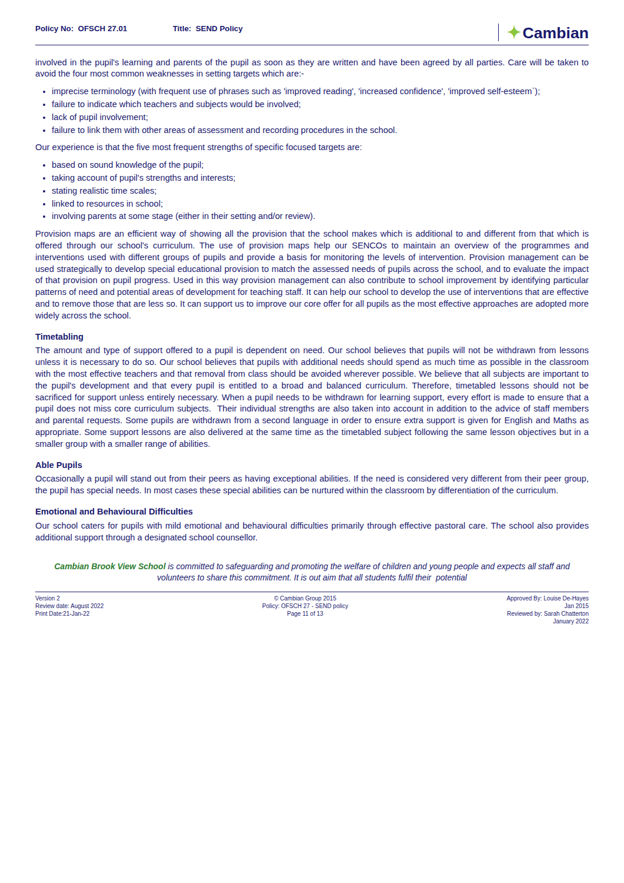Policy No: OFSCH 27.01 Title: SEND Policy
✦Cambian
involved in the pupil's learning and parents of the pupil as soon as they are written and have been agreed by all parties. Care will be taken to avoid the four most common weaknesses in setting targets which are:-
imprecise terminology (with frequent use of phrases such as 'improved reading', 'increased confidence', 'improved self-esteem`);
failure to indicate which teachers and subjects would be involved;
lack of pupil involvement;
failure to link them with other areas of assessment and recording procedures in the school.
Our experience is that the five most frequent strengths of specific focused targets are:
based on sound knowledge of the pupil;
taking account of pupil's strengths and interests;
stating realistic time scales;
linked to resources in school;
involving parents at some stage (either in their setting and/or review).
Provision maps are an efficient way of showing all the provision that the school makes which is additional to and different from that which is offered through our school's curriculum. The use of provision maps help our SENCOs to maintain an overview of the programmes and interventions used with different groups of pupils and provide a basis for monitoring the levels of intervention. Provision management can be used strategically to develop special educational provision to match the assessed needs of pupils across the school, and to evaluate the impact of that provision on pupil progress. Used in this way provision management can also contribute to school improvement by identifying particular patterns of need and potential areas of development for teaching staff. It can help our school to develop the use of interventions that are effective and to remove those that are less so. It can support us to improve our core offer for all pupils as the most effective approaches are adopted more widely across the school.
Timetabling
The amount and type of support offered to a pupil is dependent on need. Our school believes that pupils will not be withdrawn from lessons unless it is necessary to do so. Our school believes that pupils with additional needs should spend as much time as possible in the classroom with the most effective teachers and that removal from class should be avoided wherever possible. We believe that all subjects are important to the pupil's development and that every pupil is entitled to a broad and balanced curriculum. Therefore, timetabled lessons should not be sacrificed for support unless entirely necessary. When a pupil needs to be withdrawn for learning support, every effort is made to ensure that a pupil does not miss core curriculum subjects. Their individual strengths are also taken into account in addition to the advice of staff members and parental requests. Some pupils are withdrawn from a second language in order to ensure extra support is given for English and Maths as appropriate. Some support lessons are also delivered at the same time as the timetabled subject following the same lesson objectives but in a smaller group with a smaller range of abilities.
Able Pupils
Occasionally a pupil will stand out from their peers as having exceptional abilities. If the need is considered very different from their peer group, the pupil has special needs. In most cases these special abilities can be nurtured within the classroom by differentiation of the curriculum.
Emotional and Behavioural Difficulties
Our school caters for pupils with mild emotional and behavioural difficulties primarily through effective pastoral care. The school also provides additional support through a designated school counsellor.
Cambian Brook View School is committed to safeguarding and promoting the welfare of children and young people and expects all staff and volunteers to share this commitment. It is out aim that all students fulfil their potential
Version 2
Review date: August 2022
Print Date:21-Jan-22
© Cambian Group 2015
Policy: OFSCH 27 - SEND policy
Page 11 of 13
Approved By: Louise De-Hayes
Jan 2015
Reviewed by: Sarah Chatterton
January 2022